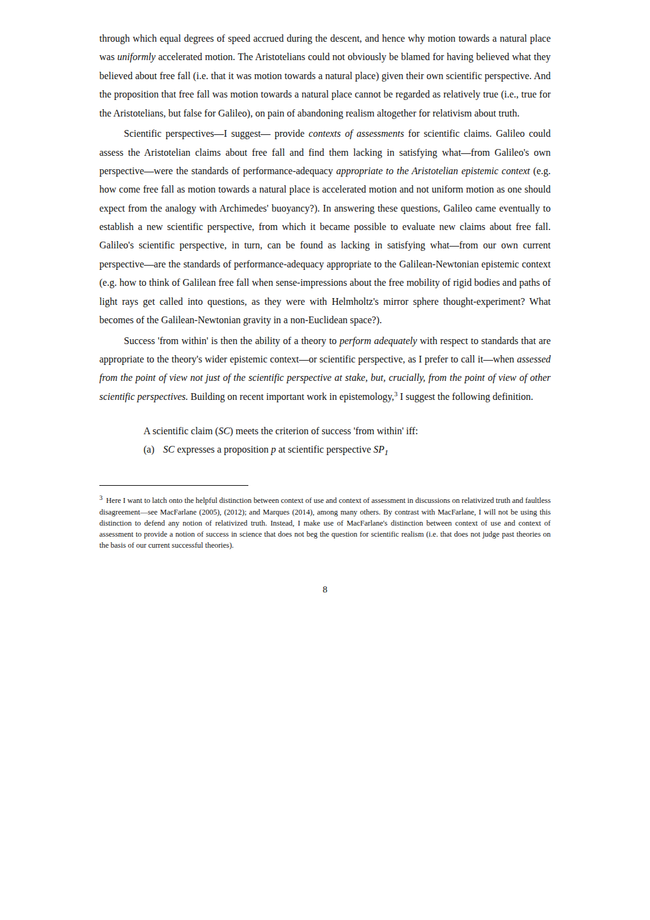through which equal degrees of speed accrued during the descent, and hence why motion towards a natural place was uniformly accelerated motion. The Aristotelians could not obviously be blamed for having believed what they believed about free fall (i.e. that it was motion towards a natural place) given their own scientific perspective. And the proposition that free fall was motion towards a natural place cannot be regarded as relatively true (i.e., true for the Aristotelians, but false for Galileo), on pain of abandoning realism altogether for relativism about truth.
Scientific perspectives—I suggest— provide contexts of assessments for scientific claims. Galileo could assess the Aristotelian claims about free fall and find them lacking in satisfying what—from Galileo's own perspective—were the standards of performance-adequacy appropriate to the Aristotelian epistemic context (e.g. how come free fall as motion towards a natural place is accelerated motion and not uniform motion as one should expect from the analogy with Archimedes' buoyancy?). In answering these questions, Galileo came eventually to establish a new scientific perspective, from which it became possible to evaluate new claims about free fall. Galileo's scientific perspective, in turn, can be found as lacking in satisfying what—from our own current perspective—are the standards of performance-adequacy appropriate to the Galilean-Newtonian epistemic context (e.g. how to think of Galilean free fall when sense-impressions about the free mobility of rigid bodies and paths of light rays get called into questions, as they were with Helmholtz's mirror sphere thought-experiment? What becomes of the Galilean-Newtonian gravity in a non-Euclidean space?).
Success 'from within' is then the ability of a theory to perform adequately with respect to standards that are appropriate to the theory's wider epistemic context—or scientific perspective, as I prefer to call it—when assessed from the point of view not just of the scientific perspective at stake, but, crucially, from the point of view of other scientific perspectives. Building on recent important work in epistemology,3 I suggest the following definition.
A scientific claim (SC) meets the criterion of success 'from within' iff:
(a) SC expresses a proposition p at scientific perspective SP1
3 Here I want to latch onto the helpful distinction between context of use and context of assessment in discussions on relativized truth and faultless disagreement—see MacFarlane (2005), (2012); and Marques (2014), among many others. By contrast with MacFarlane, I will not be using this distinction to defend any notion of relativized truth. Instead, I make use of MacFarlane's distinction between context of use and context of assessment to provide a notion of success in science that does not beg the question for scientific realism (i.e. that does not judge past theories on the basis of our current successful theories).
8